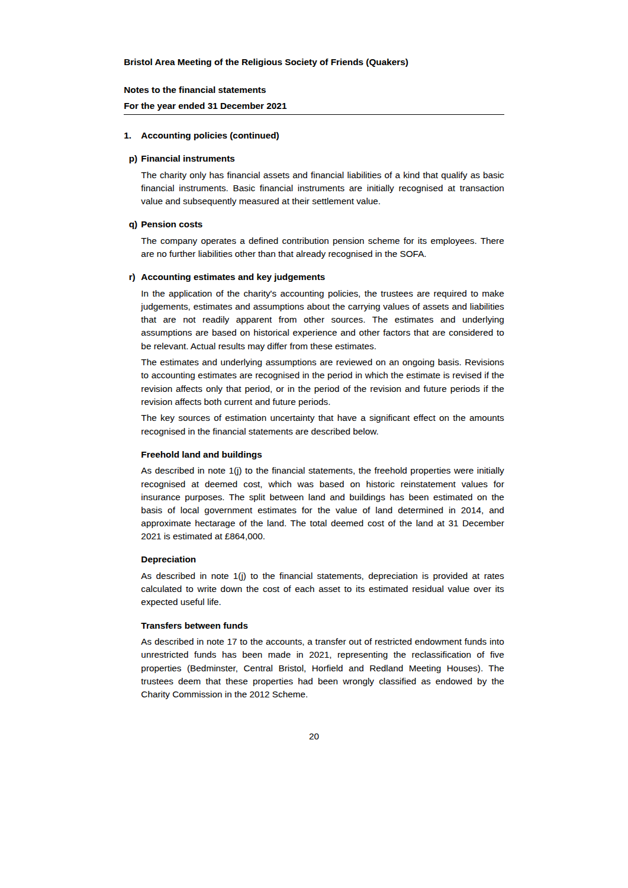Bristol Area Meeting of the Religious Society of Friends (Quakers)
Notes to the financial statements
For the year ended 31 December 2021
1.
Accounting policies (continued)
p)
Financial instruments
The charity only has financial assets and financial liabilities of a kind that qualify as basic financial instruments. Basic financial instruments are initially recognised at transaction value and subsequently measured at their settlement value.
q)
Pension costs
The company operates a defined contribution pension scheme for its employees. There are no further liabilities other than that already recognised in the SOFA.
r)
Accounting estimates and key judgements
In the application of the charity's accounting policies, the trustees are required to make judgements, estimates and assumptions about the carrying values of assets and liabilities that are not readily apparent from other sources. The estimates and underlying assumptions are based on historical experience and other factors that are considered to be relevant. Actual results may differ from these estimates.
The estimates and underlying assumptions are reviewed on an ongoing basis. Revisions to accounting estimates are recognised in the period in which the estimate is revised if the revision affects only that period, or in the period of the revision and future periods if the revision affects both current and future periods.
The key sources of estimation uncertainty that have a significant effect on the amounts recognised in the financial statements are described below.
Freehold land and buildings
As described in note 1(j) to the financial statements, the freehold properties were initially recognised at deemed cost, which was based on historic reinstatement values for insurance purposes. The split between land and buildings has been estimated on the basis of local government estimates for the value of land determined in 2014, and approximate hectarage of the land. The total deemed cost of the land at 31 December 2021 is estimated at £864,000.
Depreciation
As described in note 1(j) to the financial statements, depreciation is provided at rates calculated to write down the cost of each asset to its estimated residual value over its expected useful life.
Transfers between funds
As described in note 17 to the accounts, a transfer out of restricted endowment funds into unrestricted funds has been made in 2021, representing the reclassification of five properties (Bedminster, Central Bristol, Horfield and Redland Meeting Houses). The trustees deem that these properties had been wrongly classified as endowed by the Charity Commission in the 2012 Scheme.
20